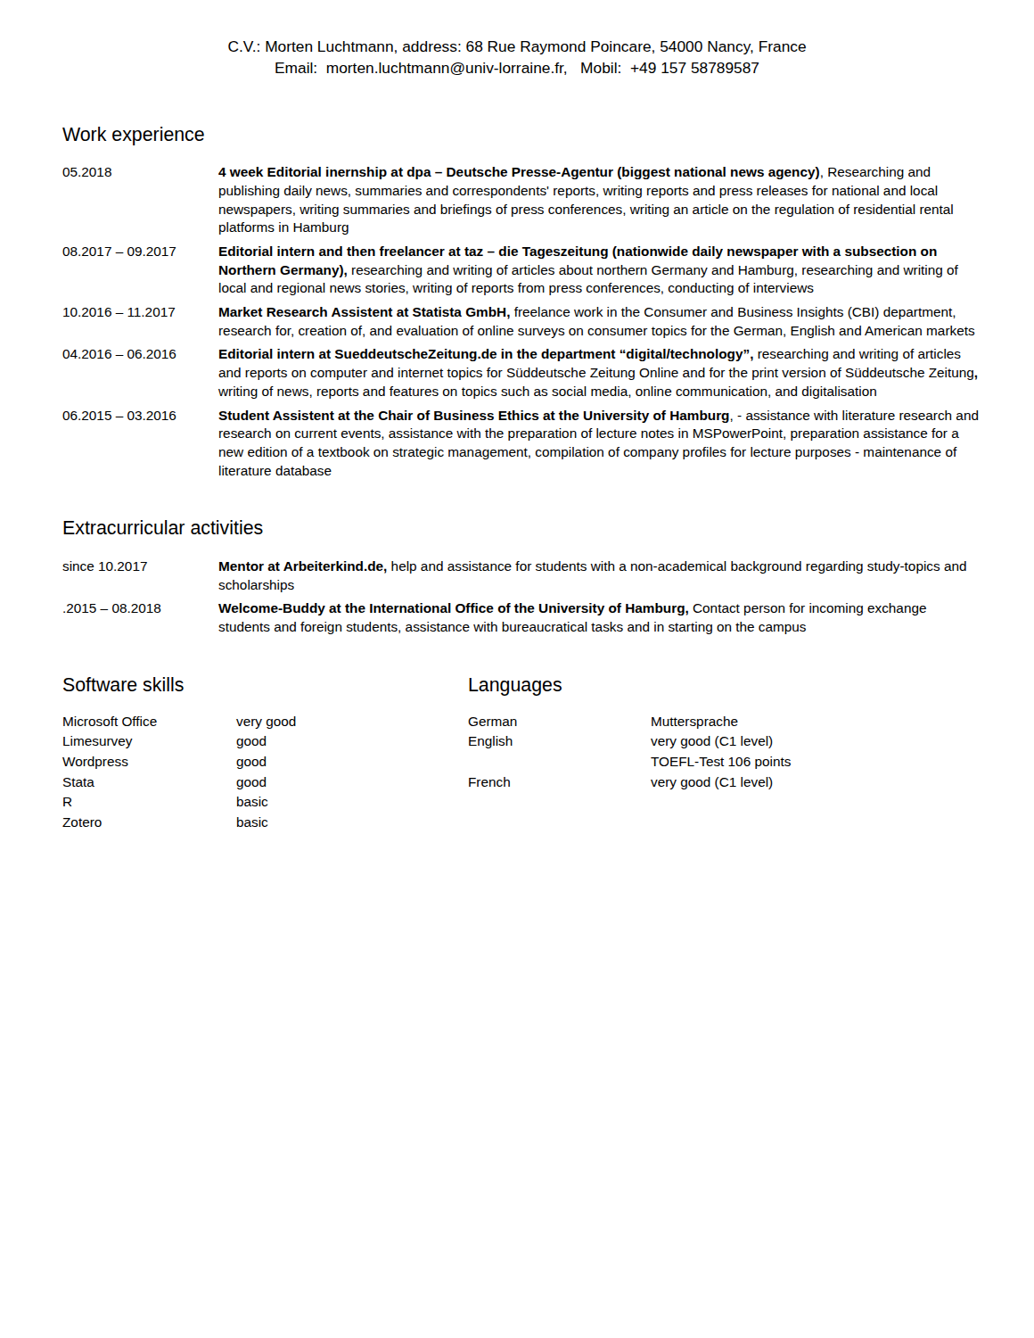C.V.: Morten Luchtmann, address: 68 Rue Raymond Poincare, 54000 Nancy, France
Email: morten.luchtmann@univ-lorraine.fr, Mobil: +49 157 58789587
Work experience
| 05.2018 | 4 week Editorial inernship at dpa – Deutsche Presse-Agentur (biggest national news agency) , Researching and publishing daily news, summaries and correspondents' reports, writing reports and press releases for national and local newspapers, writing summaries and briefings of press conferences, writing an article on the regulation of residential rental platforms in Hamburg |
| 08.2017 – 09.2017 | Editorial intern and then freelancer at taz – die Tageszeitung (nationwide daily newspaper with a subsection on Northern Germany), researching and writing of articles about northern Germany and Hamburg, researching and writing of local and regional news stories, writing of reports from press conferences, conducting of interviews |
| 10.2016 – 11.2017 | Market Research Assistent at Statista GmbH, freelance work in the Consumer and Business Insights (CBI) department, research for, creation of, and evaluation of online surveys on consumer topics for the German, English and American markets |
| 04.2016 – 06.2016 | Editorial intern at SueddeutscheZeitung.de in the department “digital/technology”, researching and writing of articles and reports on computer and internet topics for Süddeutsche Zeitung Online and for the print version of Süddeutsche Zeitung , writing of news, reports and features on topics such as social media, online communication, and digitalisation |
| 06.2015 – 03.2016 | Student Assistent at the Chair of Business Ethics at the University of Hamburg , - assistance with literature research and research on current events, assistance with the preparation of lecture notes in MSPowerPoint, preparation assistance for a new edition of a textbook on strategic management, compilation of company profiles for lecture purposes - maintenance of literature database |
Extracurricular activities
| since 10.2017 | Mentor at Arbeiterkind.de, help and assistance for students with a non-academical background regarding study-topics and scholarships |
| .2015 – 08.2018 | Welcome-Buddy at the International Office of the University of Hamburg, Contact person for incoming exchange students and foreign students, assistance with bureaucratical tasks and in starting on the campus |
Software skills
| Microsoft Office | very good |
| Limesurvey | good |
| Wordpress | good |
| Stata | good |
| R | basic |
| Zotero | basic |
Languages
| German | Muttersprache |
| English | very good (C1 level) |
| | TOEFL-Test 106 points |
| French | very good (C1 level) |